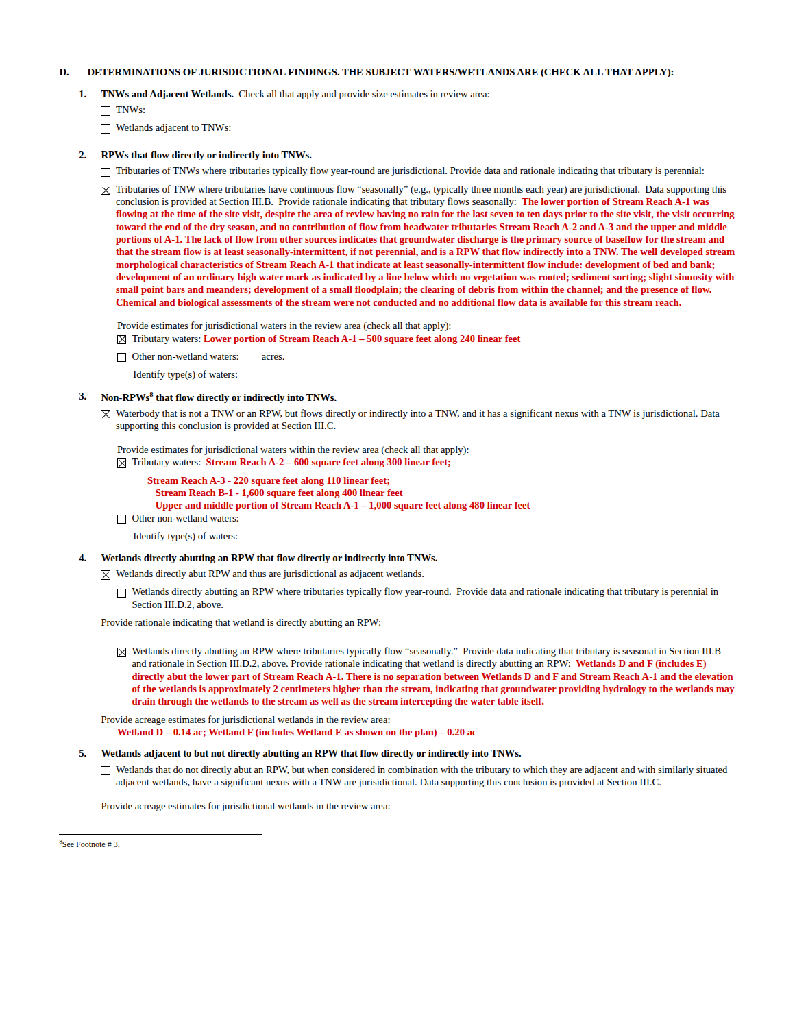D.
DETERMINATIONS OF JURISDICTIONAL FINDINGS. THE SUBJECT WATERS/WETLANDS ARE (CHECK ALL THAT APPLY):
1.
TNWs and Adjacent Wetlands. Check all that apply and provide size estimates in review area:
TNWs:
Wetlands adjacent to TNWs:
2.
RPWs that flow directly or indirectly into TNWs.
Tributaries of TNWs where tributaries typically flow year-round are jurisdictional. Provide data and rationale indicating that tributary is perennial:
Tributaries of TNW where tributaries have continuous flow “seasonally” (e.g., typically three months each year) are jurisdictional. Data supporting this conclusion is provided at Section III.B. Provide rationale indicating that tributary flows seasonally: The lower portion of Stream Reach A-1 was flowing at the time of the site visit, despite the area of review having no rain for the last seven to ten days prior to the site visit, the visit occurring toward the end of the dry season, and no contribution of flow from headwater tributaries Stream Reach A-2 and A-3 and the upper and middle portions of A-1. The lack of flow from other sources indicates that groundwater discharge is the primary source of baseflow for the stream and that the stream flow is at least seasonally-intermittent, if not perennial, and is a RPW that flow indirectly into a TNW. The well developed stream morphological characteristics of Stream Reach A-1 that indicate at least seasonally-intermittent flow include: development of bed and bank; development of an ordinary high water mark as indicated by a line below which no vegetation was rooted; sediment sorting; slight sinuosity with small point bars and meanders; development of a small floodplain; the clearing of debris from within the channel; and the presence of flow. Chemical and biological assessments of the stream were not conducted and no additional flow data is available for this stream reach.
Provide estimates for jurisdictional waters in the review area (check all that apply):
Tributary waters: Lower portion of Stream Reach A-1 – 500 square feet along 240 linear feet
Other non-wetland waters: acres.
Identify type(s) of waters:
3.
Non-RPWs8 that flow directly or indirectly into TNWs.
Waterbody that is not a TNW or an RPW, but flows directly or indirectly into a TNW, and it has a significant nexus with a TNW is jurisdictional. Data supporting this conclusion is provided at Section III.C.
Provide estimates for jurisdictional waters within the review area (check all that apply):
Tributary waters: Stream Reach A-2 – 600 square feet along 300 linear feet;
Stream Reach A-3 - 220 square feet along 110 linear feet;
Stream Reach B-1 - 1,600 square feet along 400 linear feet
Upper and middle portion of Stream Reach A-1 – 1,000 square feet along 480 linear feet
Other non-wetland waters:
Identify type(s) of waters:
4.
Wetlands directly abutting an RPW that flow directly or indirectly into TNWs.
Wetlands directly abut RPW and thus are jurisdictional as adjacent wetlands.
Wetlands directly abutting an RPW where tributaries typically flow year-round. Provide data and rationale indicating that tributary is perennial in Section III.D.2, above.
Provide rationale indicating that wetland is directly abutting an RPW:
Wetlands directly abutting an RPW where tributaries typically flow “seasonally.” Provide data indicating that tributary is seasonal in Section III.B and rationale in Section III.D.2, above. Provide rationale indicating that wetland is directly abutting an RPW: Wetlands D and F (includes E) directly abut the lower part of Stream Reach A-1. There is no separation between Wetlands D and F and Stream Reach A-1 and the elevation of the wetlands is approximately 2 centimeters higher than the stream, indicating that groundwater providing hydrology to the wetlands may drain through the wetlands to the stream as well as the stream intercepting the water table itself.
Provide acreage estimates for jurisdictional wetlands in the review area:
Wetland D – 0.14 ac; Wetland F (includes Wetland E as shown on the plan) – 0.20 ac
5.
Wetlands adjacent to but not directly abutting an RPW that flow directly or indirectly into TNWs.
Wetlands that do not directly abut an RPW, but when considered in combination with the tributary to which they are adjacent and with similarly situated adjacent wetlands, have a significant nexus with a TNW are jurisidictional. Data supporting this conclusion is provided at Section III.C.
Provide acreage estimates for jurisdictional wetlands in the review area:
8See Footnote # 3.